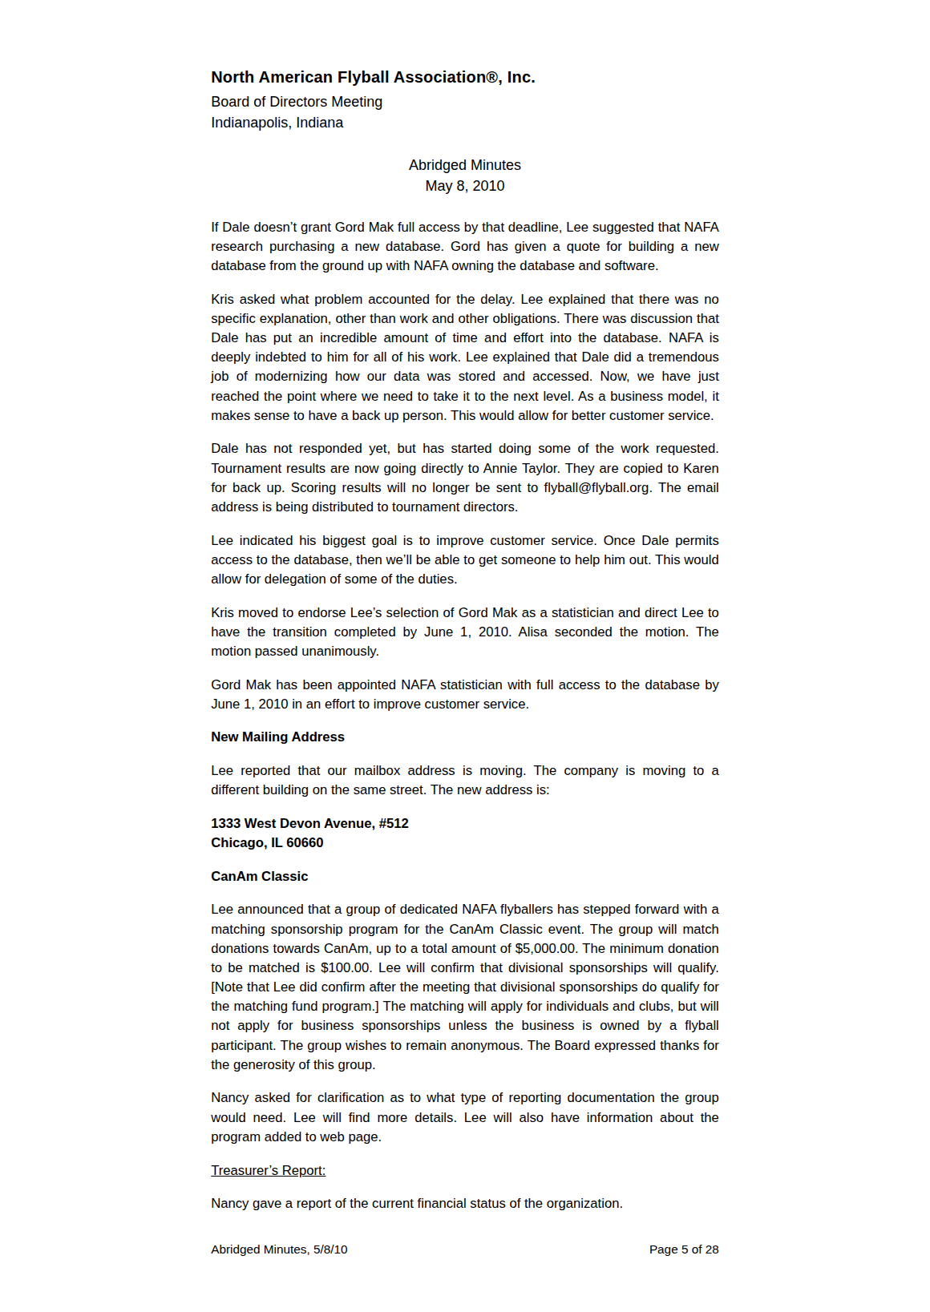North American Flyball Association®, Inc.
Board of Directors Meeting
Indianapolis, Indiana
Abridged Minutes
May 8, 2010
If Dale doesn’t grant Gord Mak full access by that deadline, Lee suggested that NAFA research purchasing a new database. Gord has given a quote for building a new database from the ground up with NAFA owning the database and software.
Kris asked what problem accounted for the delay. Lee explained that there was no specific explanation, other than work and other obligations. There was discussion that Dale has put an incredible amount of time and effort into the database. NAFA is deeply indebted to him for all of his work. Lee explained that Dale did a tremendous job of modernizing how our data was stored and accessed. Now, we have just reached the point where we need to take it to the next level. As a business model, it makes sense to have a back up person. This would allow for better customer service.
Dale has not responded yet, but has started doing some of the work requested. Tournament results are now going directly to Annie Taylor. They are copied to Karen for back up. Scoring results will no longer be sent to flyball@flyball.org. The email address is being distributed to tournament directors.
Lee indicated his biggest goal is to improve customer service. Once Dale permits access to the database, then we’ll be able to get someone to help him out. This would allow for delegation of some of the duties.
Kris moved to endorse Lee’s selection of Gord Mak as a statistician and direct Lee to have the transition completed by June 1, 2010. Alisa seconded the motion. The motion passed unanimously.
Gord Mak has been appointed NAFA statistician with full access to the database by June 1, 2010 in an effort to improve customer service.
New Mailing Address
Lee reported that our mailbox address is moving. The company is moving to a different building on the same street. The new address is:
1333 West Devon Avenue, #512
Chicago, IL 60660
CanAm Classic
Lee announced that a group of dedicated NAFA flyballers has stepped forward with a matching sponsorship program for the CanAm Classic event. The group will match donations towards CanAm, up to a total amount of $5,000.00. The minimum donation to be matched is $100.00. Lee will confirm that divisional sponsorships will qualify. [Note that Lee did confirm after the meeting that divisional sponsorships do qualify for the matching fund program.] The matching will apply for individuals and clubs, but will not apply for business sponsorships unless the business is owned by a flyball participant. The group wishes to remain anonymous. The Board expressed thanks for the generosity of this group.
Nancy asked for clarification as to what type of reporting documentation the group would need. Lee will find more details. Lee will also have information about the program added to web page.
Treasurer’s Report:
Nancy gave a report of the current financial status of the organization.
Abridged Minutes, 5/8/10
Page 5 of 28